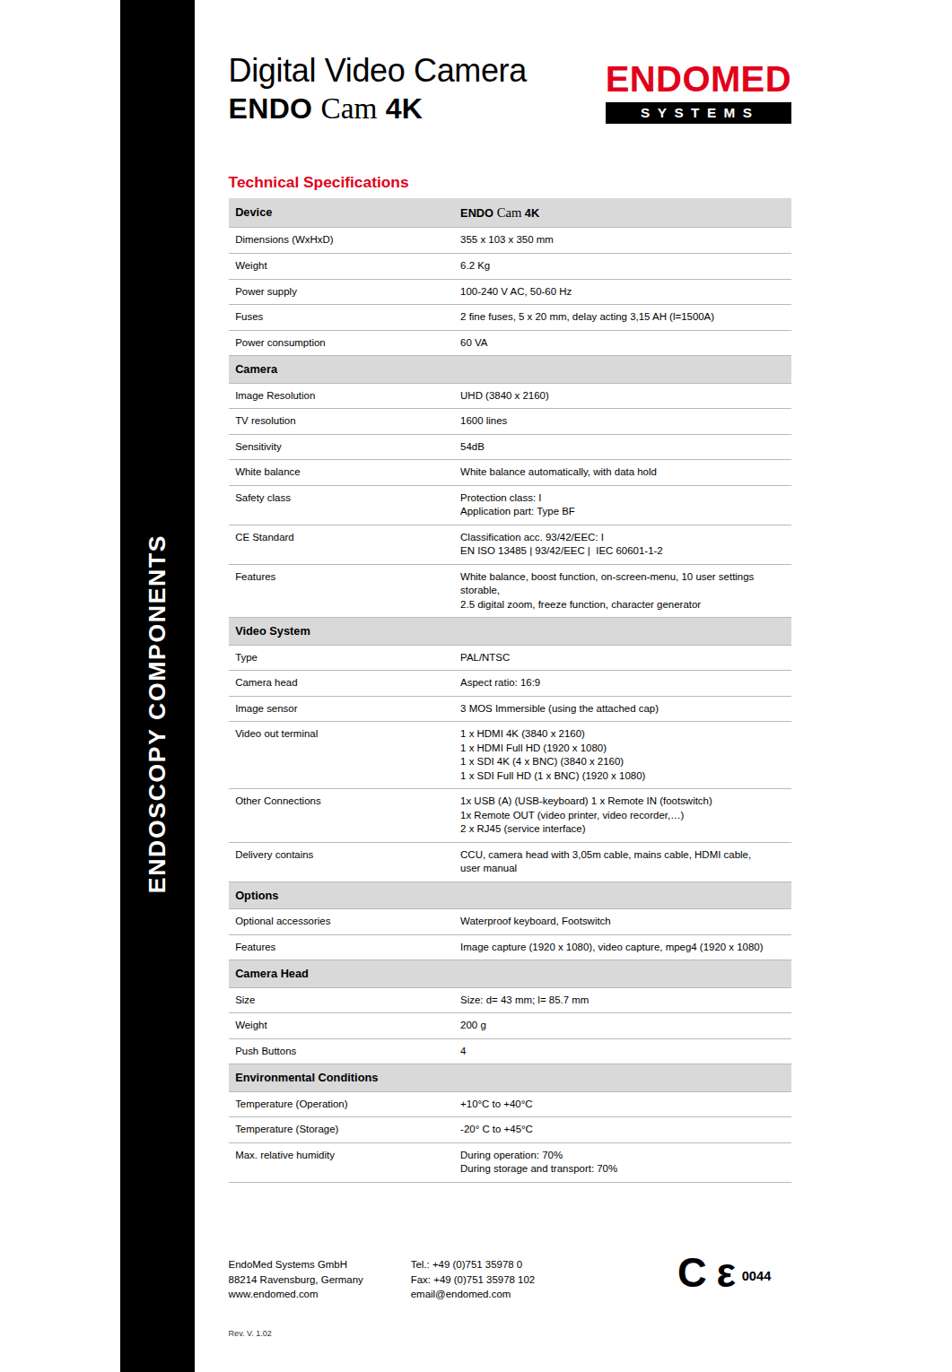ENDOSCOPY COMPONENTS
Digital Video Camera
ENDO Cam 4K
ENDOMED
SYSTEMS
Technical Specifications
| Device | ENDO Cam 4K |
| Dimensions (WxHxD) | 355 x 103 x 350 mm |
| Weight | 6.2 Kg |
| Power supply | 100-240 V AC, 50-60 Hz |
| Fuses | 2 fine fuses, 5 x 20 mm, delay acting 3,15 AH (l=1500A) |
| Power consumption | 60 VA |
| Camera | |
| Image Resolution | UHD (3840 x 2160) |
| TV resolution | 1600 lines |
| Sensitivity | 54dB |
| White balance | White balance automatically, with data hold |
| Safety class | Protection class: I Application part: Type BF |
| CE Standard | Classification acc. 93/42/EEC: I EN ISO 13485 / 93/42/EEC / IEC 60601-1-2 |
| Features | White balance, boost function, on-screen-menu, 10 user settings storable, 2.5 digital zoom, freeze function, character generator |
| Video System | |
| Type | PAL/NTSC |
| Camera head | Aspect ratio: 16:9 |
| Image sensor | 3 MOS Immersible (using the attached cap) |
| Video out terminal | 1 x HDMI 4K (3840 x 2160) 1 x HDMI Full HD (1920 x 1080) 1 x SDI 4K (4 x BNC) (3840 x 2160) 1 x SDI Full HD (1 x BNC) (1920 x 1080) |
| Other Connections | 1x USB (A) (USB-keyboard) 1 x Remote IN (footswitch) 1x Remote OUT (video printer, video recorder,…) 2 x RJ45 (service interface) |
| Delivery contains | CCU, camera head with 3,05m cable, mains cable, HDMI cable, user manual |
| Options | |
| Optional accessories | Waterproof keyboard, Footswitch |
| Features | Image capture (1920 x 1080), video capture, mpeg4 (1920 x 1080) |
| Camera Head | |
| Size | Size: d= 43 mm; l= 85.7 mm |
| Weight | 200 g |
| Push Buttons | 4 |
| Environmental Conditions | |
| Temperature (Operation) | +10°C to +40°C |
| Temperature (Storage) | -20° C to +45°C |
| Max. relative humidity | During operation: 70% During storage and transport: 70% |
EndoMed Systems GmbH
88214 Ravensburg, Germany
www.endomed.com
Tel.: +49 (0)751 35978 0
Fax: +49 (0)751 35978 102
email@endomed.com
C ε 0044
Rev. V. 1.02